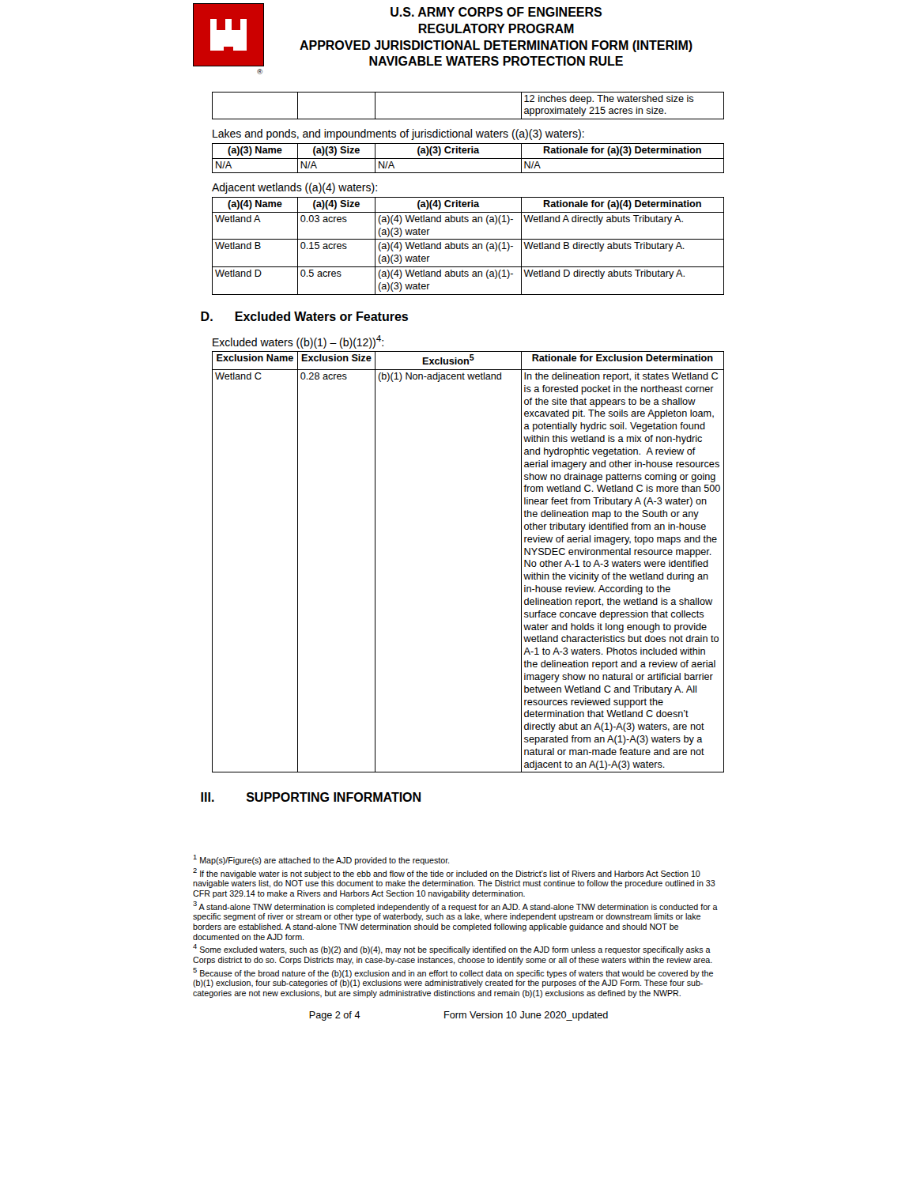®
U.S. ARMY CORPS OF ENGINEERS
REGULATORY PROGRAM
APPROVED JURISDICTIONAL DETERMINATION FORM (INTERIM)
NAVIGABLE WATERS PROTECTION RULE
| | | | 12 inches deep. The watershed size is approximately 215 acres in size. |
Lakes and ponds, and impoundments of jurisdictional waters ((a)(3) waters):
| (a)(3) Name | (a)(3) Size | (a)(3) Criteria | Rationale for (a)(3) Determination |
| --- | --- | --- | --- |
| N/A | N/A | N/A | N/A |
Adjacent wetlands ((a)(4) waters):
| (a)(4) Name | (a)(4) Size | (a)(4) Criteria | Rationale for (a)(4) Determination |
| --- | --- | --- | --- |
| Wetland A | 0.03 acres | (a)(4) Wetland abuts an (a)(1)-(a)(3) water | Wetland A directly abuts Tributary A. |
| Wetland B | 0.15 acres | (a)(4) Wetland abuts an (a)(1)-(a)(3) water | Wetland B directly abuts Tributary A. |
| Wetland D | 0.5 acres | (a)(4) Wetland abuts an (a)(1)-(a)(3) water | Wetland D directly abuts Tributary A. |
D.
Excluded Waters or Features
Excluded waters ((b)(1) – (b)(12))4:
| Exclusion Name | Exclusion Size | Exclusion 5 | Rationale for Exclusion Determination |
| --- | --- | --- | --- |
| Wetland C | 0.28 acres | (b)(1) Non-adjacent wetland | In the delineation report, it states Wetland C is a forested pocket in the northeast corner of the site that appears to be a shallow excavated pit. The soils are Appleton loam, a potentially hydric soil. Vegetation found within this wetland is a mix of non-hydric and hydrophtic vegetation. A review of aerial imagery and other in-house resources show no drainage patterns coming or going from wetland C. Wetland C is more than 500 linear feet from Tributary A (A-3 water) on the delineation map to the South or any other tributary identified from an in-house review of aerial imagery, topo maps and the NYSDEC environmental resource mapper. No other A-1 to A-3 waters were identified within the vicinity of the wetland during an in-house review. According to the delineation report, the wetland is a shallow surface concave depression that collects water and holds it long enough to provide wetland characteristics but does not drain to A-1 to A-3 waters. Photos included within the delineation report and a review of aerial imagery show no natural or artificial barrier between Wetland C and Tributary A. All resources reviewed support the determination that Wetland C doesn’t directly abut an A(1)-A(3) waters, are not separated from an A(1)-A(3) waters by a natural or man-made feature and are not adjacent to an A(1)-A(3) waters. |
III.
SUPPORTING INFORMATION
1 Map(s)/Figure(s) are attached to the AJD provided to the requestor.
2 If the navigable water is not subject to the ebb and flow of the tide or included on the District’s list of Rivers and Harbors Act Section 10 navigable waters list, do NOT use this document to make the determination. The District must continue to follow the procedure outlined in 33 CFR part 329.14 to make a Rivers and Harbors Act Section 10 navigability determination.
3 A stand-alone TNW determination is completed independently of a request for an AJD. A stand-alone TNW determination is conducted for a specific segment of river or stream or other type of waterbody, such as a lake, where independent upstream or downstream limits or lake borders are established. A stand-alone TNW determination should be completed following applicable guidance and should NOT be documented on the AJD form.
4 Some excluded waters, such as (b)(2) and (b)(4), may not be specifically identified on the AJD form unless a requestor specifically asks a Corps district to do so. Corps Districts may, in case-by-case instances, choose to identify some or all of these waters within the review area.
5 Because of the broad nature of the (b)(1) exclusion and in an effort to collect data on specific types of waters that would be covered by the (b)(1) exclusion, four sub-categories of (b)(1) exclusions were administratively created for the purposes of the AJD Form. These four sub-categories are not new exclusions, but are simply administrative distinctions and remain (b)(1) exclusions as defined by the NWPR.
Page 2 of 4 Form Version 10 June 2020_updated